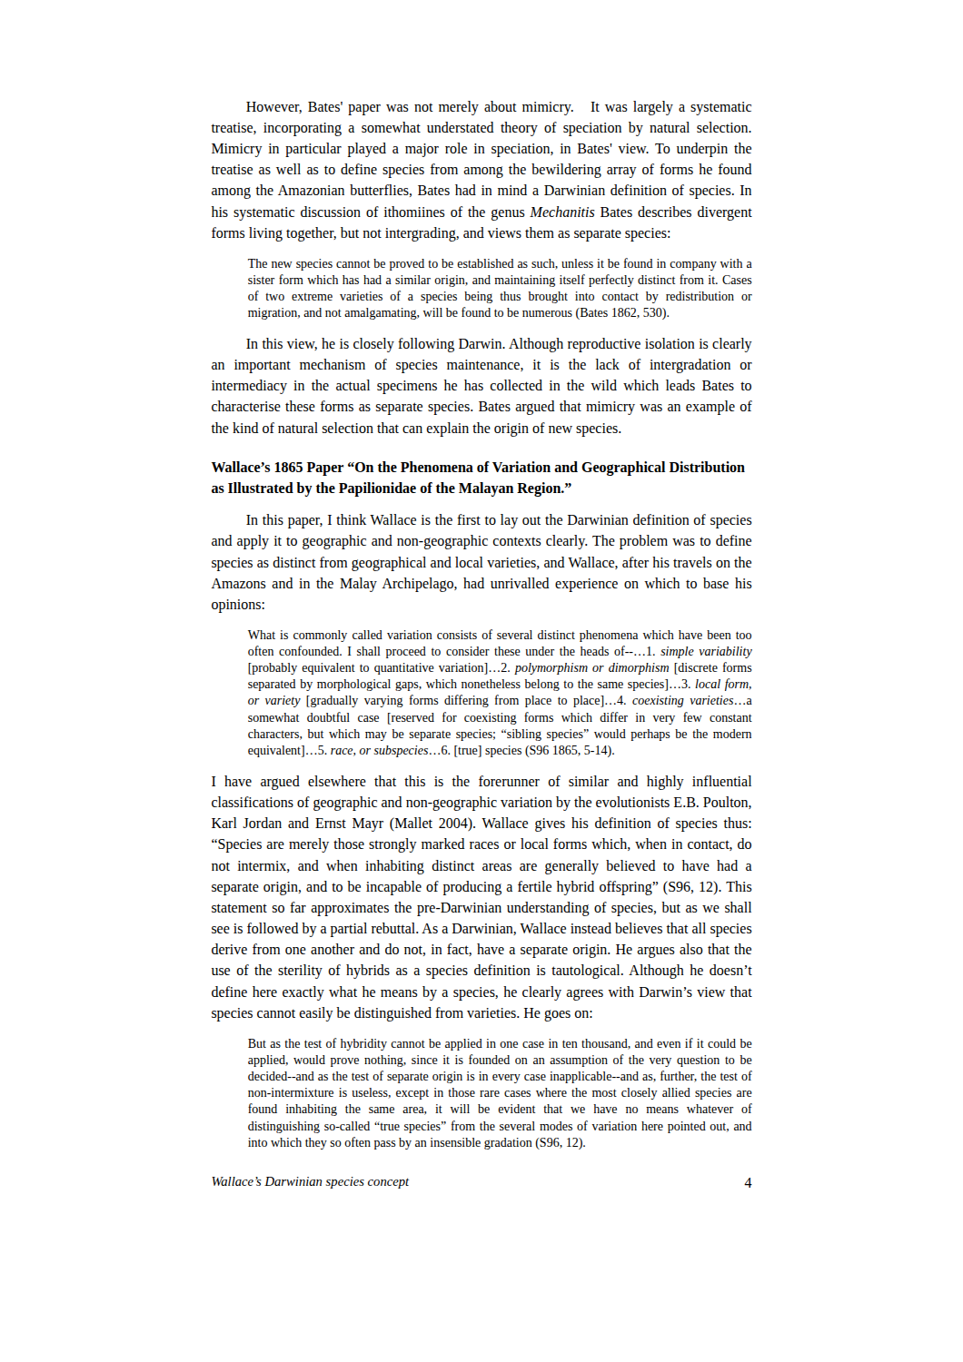However, Bates' paper was not merely about mimicry. It was largely a systematic treatise, incorporating a somewhat understated theory of speciation by natural selection. Mimicry in particular played a major role in speciation, in Bates' view. To underpin the treatise as well as to define species from among the bewildering array of forms he found among the Amazonian butterflies, Bates had in mind a Darwinian definition of species. In his systematic discussion of ithomiines of the genus Mechanitis Bates describes divergent forms living together, but not intergrading, and views them as separate species:
The new species cannot be proved to be established as such, unless it be found in company with a sister form which has had a similar origin, and maintaining itself perfectly distinct from it. Cases of two extreme varieties of a species being thus brought into contact by redistribution or migration, and not amalgamating, will be found to be numerous (Bates 1862, 530).
In this view, he is closely following Darwin. Although reproductive isolation is clearly an important mechanism of species maintenance, it is the lack of intergradation or intermediacy in the actual specimens he has collected in the wild which leads Bates to characterise these forms as separate species. Bates argued that mimicry was an example of the kind of natural selection that can explain the origin of new species.
Wallace’s 1865 Paper “On the Phenomena of Variation and Geographical Distribution as Illustrated by the Papilionidae of the Malayan Region.”
In this paper, I think Wallace is the first to lay out the Darwinian definition of species and apply it to geographic and non-geographic contexts clearly. The problem was to define species as distinct from geographical and local varieties, and Wallace, after his travels on the Amazons and in the Malay Archipelago, had unrivalled experience on which to base his opinions:
What is commonly called variation consists of several distinct phenomena which have been too often confounded. I shall proceed to consider these under the heads of--…1. simple variability [probably equivalent to quantitative variation]…2. polymorphism or dimorphism [discrete forms separated by morphological gaps, which nonetheless belong to the same species]…3. local form, or variety [gradually varying forms differing from place to place]…4. coexisting varieties…a somewhat doubtful case [reserved for coexisting forms which differ in very few constant characters, but which may be separate species; “sibling species” would perhaps be the modern equivalent]…5. race, or subspecies…6. [true] species (S96 1865, 5-14).
I have argued elsewhere that this is the forerunner of similar and highly influential classifications of geographic and non-geographic variation by the evolutionists E.B. Poulton, Karl Jordan and Ernst Mayr (Mallet 2004). Wallace gives his definition of species thus: “Species are merely those strongly marked races or local forms which, when in contact, do not intermix, and when inhabiting distinct areas are generally believed to have had a separate origin, and to be incapable of producing a fertile hybrid offspring” (S96, 12). This statement so far approximates the pre-Darwinian understanding of species, but as we shall see is followed by a partial rebuttal. As a Darwinian, Wallace instead believes that all species derive from one another and do not, in fact, have a separate origin. He argues also that the use of the sterility of hybrids as a species definition is tautological. Although he doesn’t define here exactly what he means by a species, he clearly agrees with Darwin’s view that species cannot easily be distinguished from varieties. He goes on:
But as the test of hybridity cannot be applied in one case in ten thousand, and even if it could be applied, would prove nothing, since it is founded on an assumption of the very question to be decided--and as the test of separate origin is in every case inapplicable--and as, further, the test of non-intermixture is useless, except in those rare cases where the most closely allied species are found inhabiting the same area, it will be evident that we have no means whatever of distinguishing so-called “true species” from the several modes of variation here pointed out, and into which they so often pass by an insensible gradation (S96, 12).
Wallace’s Darwinian species concept 4